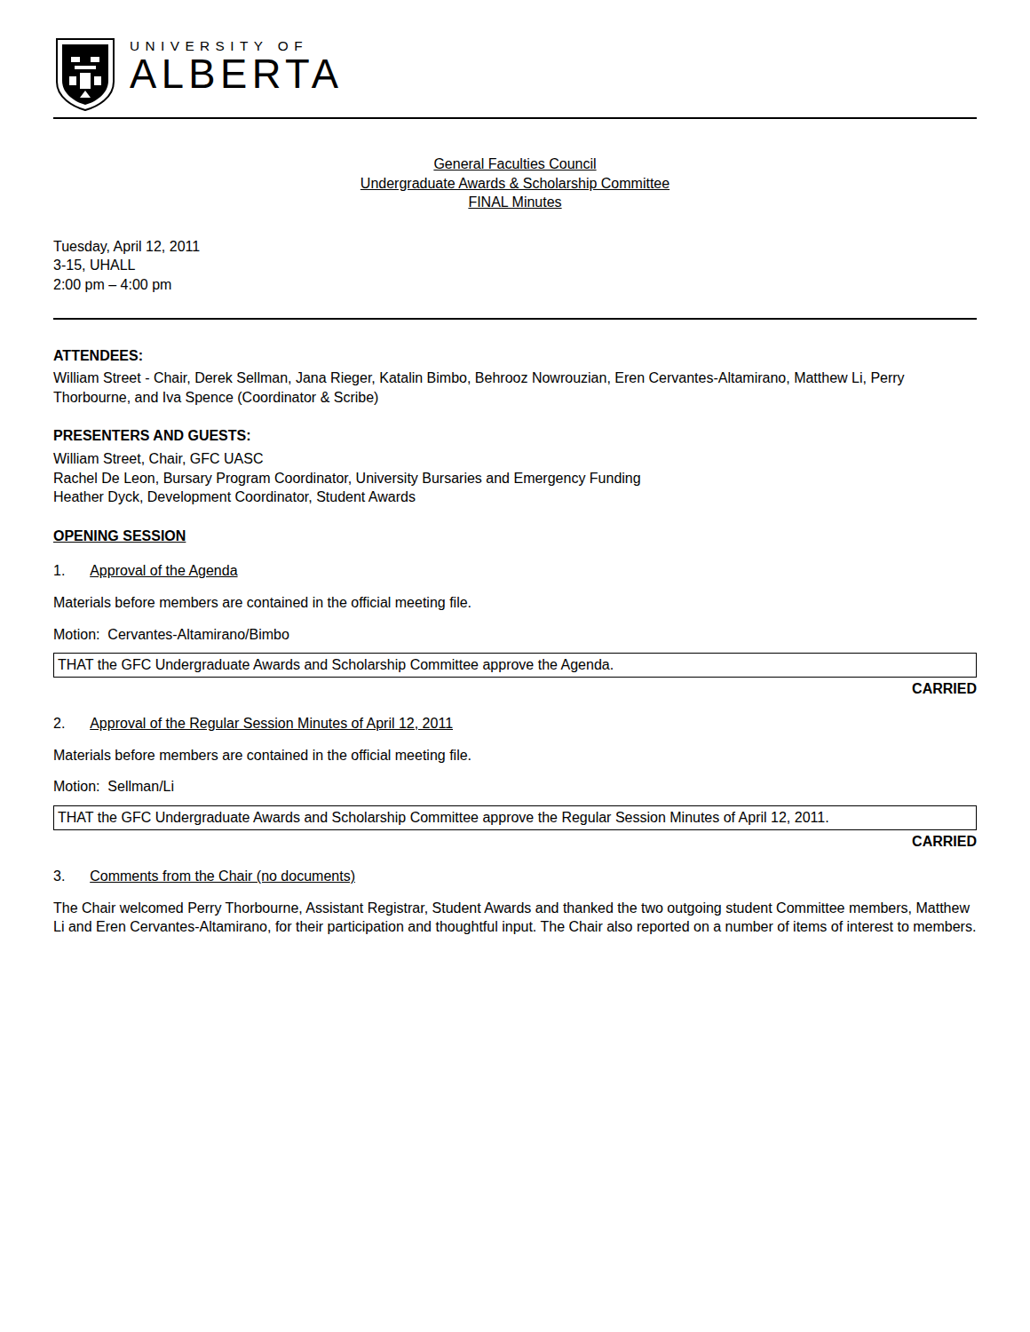UNIVERSITY OF
ALBERTA
General Faculties Council
Undergraduate Awards & Scholarship Committee
FINAL Minutes
Tuesday, April 12, 2011
3-15, UHALL
2:00 pm – 4:00 pm
Attendees:
William Street - Chair, Derek Sellman, Jana Rieger, Katalin Bimbo, Behrooz Nowrouzian, Eren Cervantes-Altamirano, Matthew Li, Perry Thorbourne, and Iva Spence (Coordinator & Scribe)
Presenters and Guests:
William Street, Chair, GFC UASC
Rachel De Leon, Bursary Program Coordinator, University Bursaries and Emergency Funding
Heather Dyck, Development Coordinator, Student Awards
Opening Session
1. Approval of the Agenda
Materials before members are contained in the official meeting file.
Motion: Cervantes-Altamirano/Bimbo
| THAT the GFC Undergraduate Awards and Scholarship Committee approve the Agenda. |
CARRIED
2. Approval of the Regular Session Minutes of April 12, 2011
Materials before members are contained in the official meeting file.
Motion: Sellman/Li
| THAT the GFC Undergraduate Awards and Scholarship Committee approve the Regular Session Minutes of April 12, 2011. |
CARRIED
3. Comments from the Chair (no documents)
The Chair welcomed Perry Thorbourne, Assistant Registrar, Student Awards and thanked the two outgoing student Committee members, Matthew Li and Eren Cervantes-Altamirano, for their participation and thoughtful input. The Chair also reported on a number of items of interest to members.